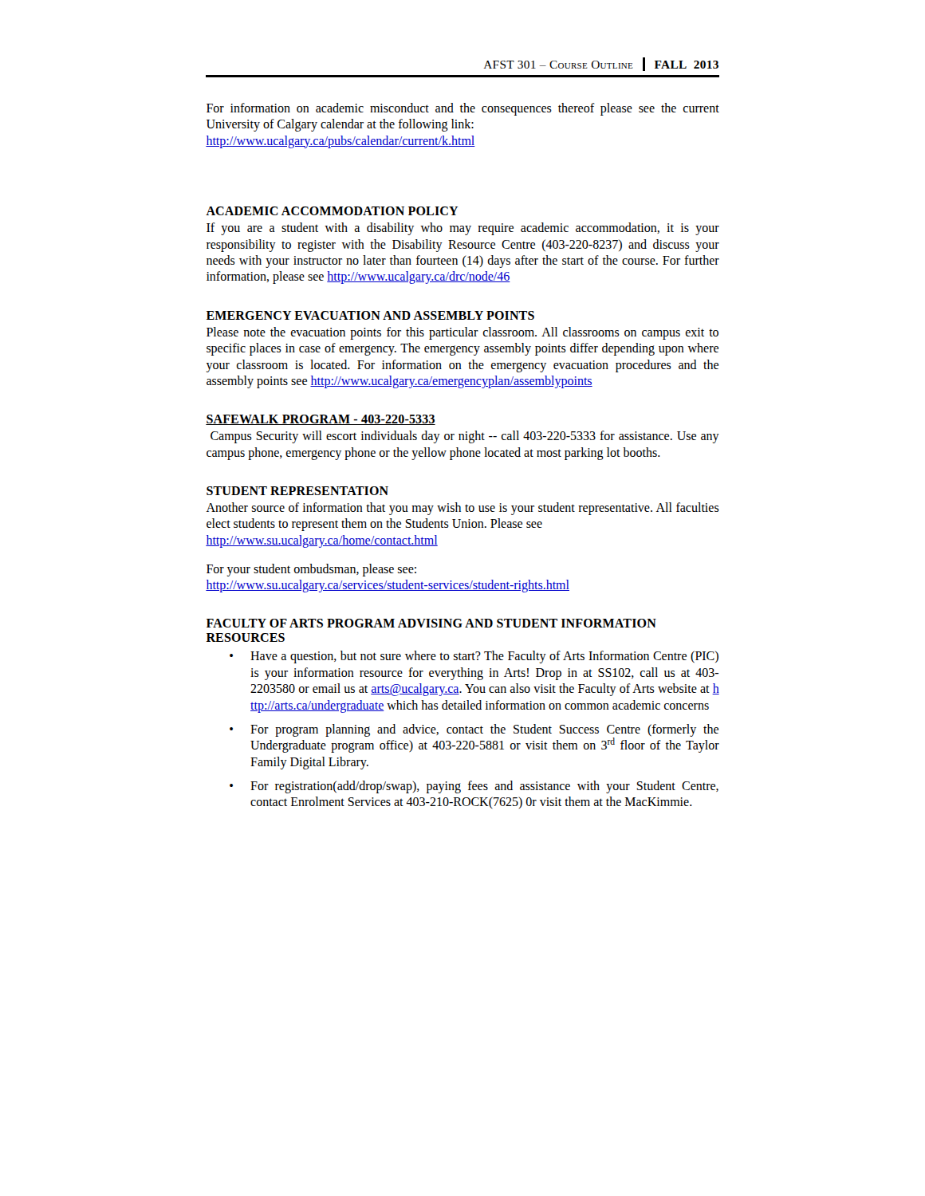AFST 301 – Course Outline FALL 2013
For information on academic misconduct and the consequences thereof please see the current University of Calgary calendar at the following link:
http://www.ucalgary.ca/pubs/calendar/current/k.html
Academic Accommodation Policy
If you are a student with a disability who may require academic accommodation, it is your responsibility to register with the Disability Resource Centre (403-220-8237) and discuss your needs with your instructor no later than fourteen (14) days after the start of the course. For further information, please see http://www.ucalgary.ca/drc/node/46
Emergency Evacuation and Assembly Points
Please note the evacuation points for this particular classroom. All classrooms on campus exit to specific places in case of emergency. The emergency assembly points differ depending upon where your classroom is located. For information on the emergency evacuation procedures and the assembly points see http://www.ucalgary.ca/emergencyplan/assemblypoints
Safewalk Program - 403-220-5333
Campus Security will escort individuals day or night -- call 403-220-5333 for assistance. Use any campus phone, emergency phone or the yellow phone located at most parking lot booths.
Student Representation
Another source of information that you may wish to use is your student representative. All faculties elect students to represent them on the Students Union. Please see
http://www.su.ucalgary.ca/home/contact.html
For your student ombudsman, please see:
http://www.su.ucalgary.ca/services/student-services/student-rights.html
Faculty of Arts Program Advising and Student Information Resources
Have a question, but not sure where to start? The Faculty of Arts Information Centre (PIC) is your information resource for everything in Arts! Drop in at SS102, call us at 403-2203580 or email us at arts@ucalgary.ca. You can also visit the Faculty of Arts website at http://arts.ca/undergraduate which has detailed information on common academic concerns
For program planning and advice, contact the Student Success Centre (formerly the Undergraduate program office) at 403-220-5881 or visit them on 3rd floor of the Taylor Family Digital Library.
For registration(add/drop/swap), paying fees and assistance with your Student Centre, contact Enrolment Services at 403-210-ROCK(7625) 0r visit them at the MacKimmie.